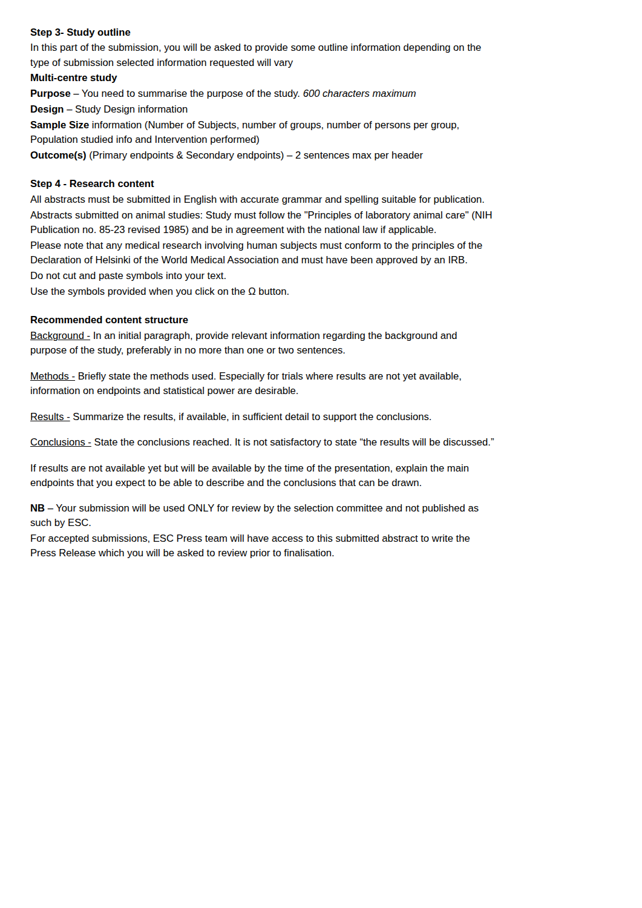Step 3- Study outline
In this part of the submission, you will be asked to provide some outline information depending on the type of submission selected information requested will vary
Multi-centre study
Purpose – You need to summarise the purpose of the study. 600 characters maximum
Design – Study Design information
Sample Size information (Number of Subjects, number of groups, number of persons per group, Population studied info and Intervention performed)
Outcome(s) (Primary endpoints & Secondary endpoints) – 2 sentences max per header
Step 4 - Research content
All abstracts must be submitted in English with accurate grammar and spelling suitable for publication.
Abstracts submitted on animal studies: Study must follow the "Principles of laboratory animal care" (NIH Publication no. 85-23 revised 1985) and be in agreement with the national law if applicable.
Please note that any medical research involving human subjects must conform to the principles of the Declaration of Helsinki of the World Medical Association and must have been approved by an IRB.
Do not cut and paste symbols into your text.
Use the symbols provided when you click on the Ω button.
Recommended content structure
Background - In an initial paragraph, provide relevant information regarding the background and purpose of the study, preferably in no more than one or two sentences.
Methods - Briefly state the methods used. Especially for trials where results are not yet available, information on endpoints and statistical power are desirable.
Results - Summarize the results, if available, in sufficient detail to support the conclusions.
Conclusions - State the conclusions reached. It is not satisfactory to state “the results will be discussed.”
If results are not available yet but will be available by the time of the presentation, explain the main endpoints that you expect to be able to describe and the conclusions that can be drawn.
NB – Your submission will be used ONLY for review by the selection committee and not published as such by ESC.
For accepted submissions, ESC Press team will have access to this submitted abstract to write the Press Release which you will be asked to review prior to finalisation.